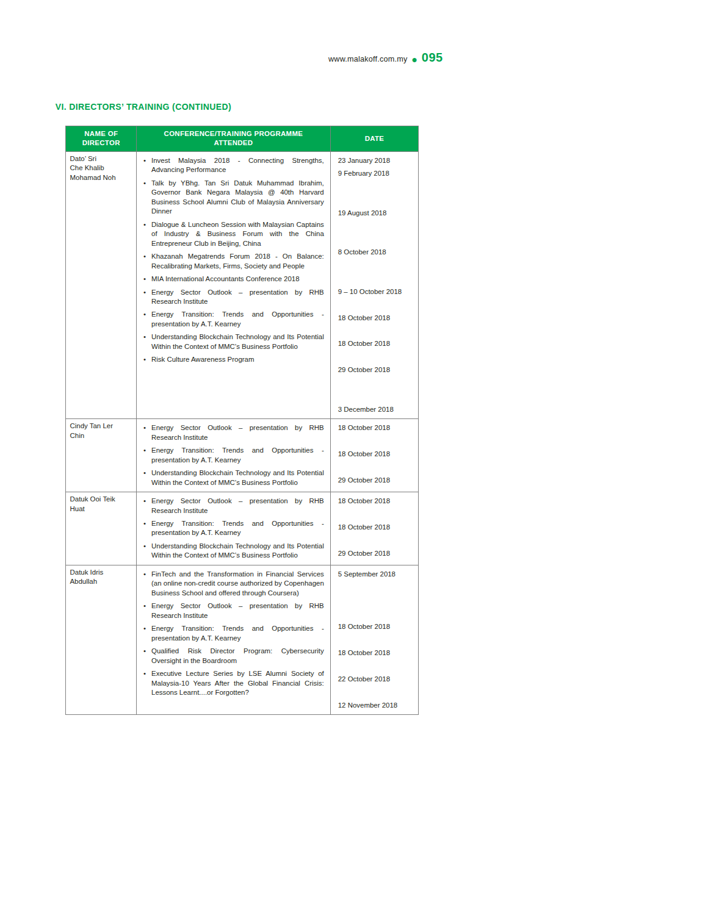www.malakoff.com.my ● 095
VI. DIRECTORS’ TRAINING (CONTINUED)
| NAME OF DIRECTOR | CONFERENCE/TRAINING PROGRAMME ATTENDED | DATE |
| --- | --- | --- |
| Dato’ Sri Che Khalib Mohamad Noh | Invest Malaysia 2018 - Connecting Strengths, Advancing Performance Talk by YBhg. Tan Sri Datuk Muhammad Ibrahim, Governor Bank Negara Malaysia @ 40th Harvard Business School Alumni Club of Malaysia Anniversary Dinner Dialogue & Luncheon Session with Malaysian Captains of Industry & Business Forum with the China Entrepreneur Club in Beijing, China Khazanah Megatrends Forum 2018 - On Balance: Recalibrating Markets, Firms, Society and People MIA International Accountants Conference 2018 Energy Sector Outlook – presentation by RHB Research Institute Energy Transition: Trends and Opportunities - presentation by A.T. Kearney Understanding Blockchain Technology and Its Potential Within the Context of MMC’s Business Portfolio Risk Culture Awareness Program | 23 January 2018 9 February 2018 19 August 2018 8 October 2018 9 – 10 October 2018 18 October 2018 18 October 2018 29 October 2018 3 December 2018 |
| Cindy Tan Ler Chin | Energy Sector Outlook – presentation by RHB Research Institute Energy Transition: Trends and Opportunities - presentation by A.T. Kearney Understanding Blockchain Technology and Its Potential Within the Context of MMC’s Business Portfolio | 18 October 2018 18 October 2018 29 October 2018 |
| Datuk Ooi Teik Huat | Energy Sector Outlook – presentation by RHB Research Institute Energy Transition: Trends and Opportunities - presentation by A.T. Kearney Understanding Blockchain Technology and Its Potential Within the Context of MMC’s Business Portfolio | 18 October 2018 18 October 2018 29 October 2018 |
| Datuk Idris Abdullah | FinTech and the Transformation in Financial Services (an online non-credit course authorized by Copenhagen Business School and offered through Coursera) Energy Sector Outlook – presentation by RHB Research Institute Energy Transition: Trends and Opportunities - presentation by A.T. Kearney Qualified Risk Director Program: Cybersecurity Oversight in the Boardroom Executive Lecture Series by LSE Alumni Society of Malaysia-10 Years After the Global Financial Crisis: Lessons Learnt....or Forgotten? | 5 September 2018 18 October 2018 18 October 2018 22 October 2018 12 November 2018 |